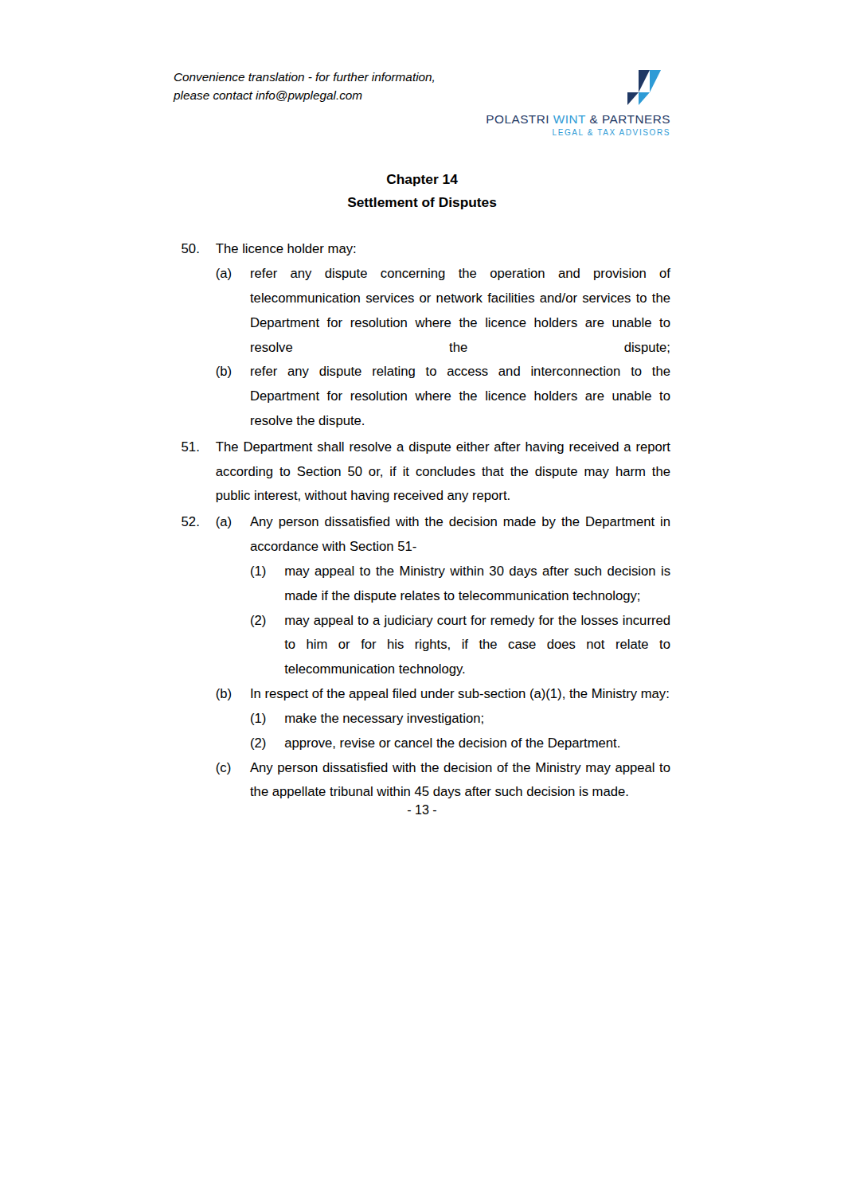Convenience translation - for further information,
please contact info@pwplegal.com
POLASTRI WINT & PARTNERS
LEGAL & TAX ADVISORS
Chapter 14
Settlement of Disputes
The licence holder may:
refer any dispute concerning the operation and provision of telecommunication services or network facilities and/or services to the Department for resolution where the licence holders are unable to resolve the dispute;
refer any dispute relating to access and interconnection to the Department for resolution where the licence holders are unable to resolve the dispute.
The Department shall resolve a dispute either after having received a report according to Section 50 or, if it concludes that the dispute may harm the public interest, without having received any report.
(a) Any person dissatisfied with the decision made by the Department in accordance with Section 51-
may appeal to the Ministry within 30 days after such decision is made if the dispute relates to telecommunication technology;
may appeal to a judiciary court for remedy for the losses incurred to him or for his rights, if the case does not relate to telecommunication technology.
(b) In respect of the appeal filed under sub-section (a)(1), the Ministry may:
make the necessary investigation;
approve, revise or cancel the decision of the Department.
(c) Any person dissatisfied with the decision of the Ministry may appeal to the appellate tribunal within 45 days after such decision is made.
- 13 -